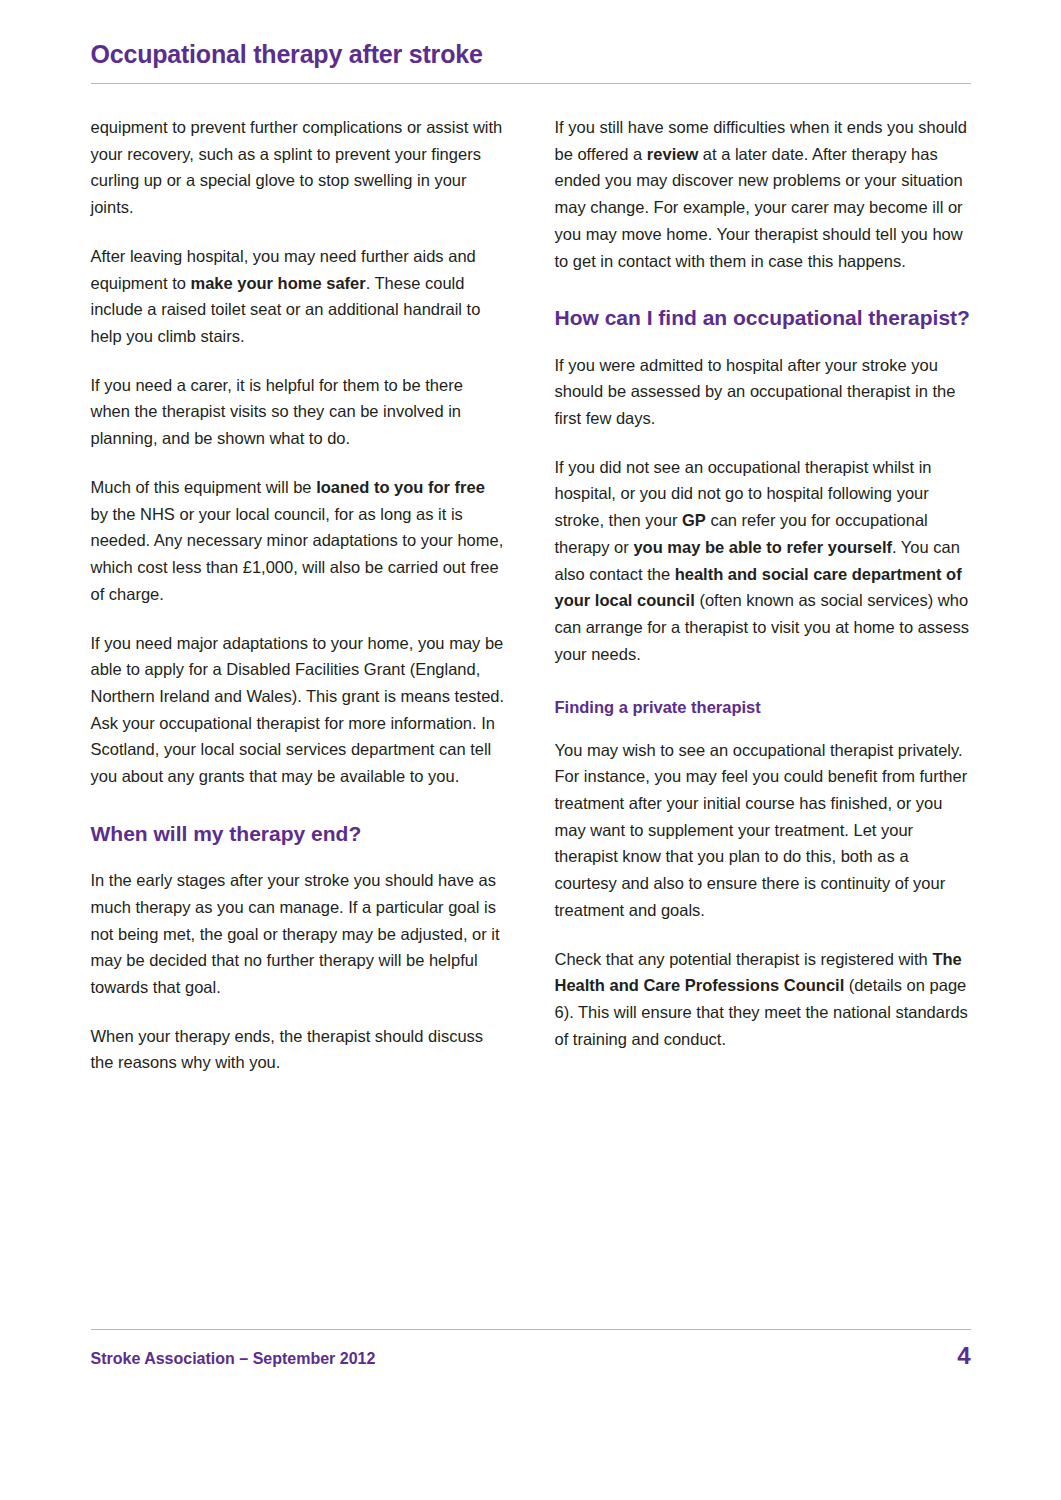Occupational therapy after stroke
equipment to prevent further complications or assist with your recovery, such as a splint to prevent your fingers curling up or a special glove to stop swelling in your joints.
After leaving hospital, you may need further aids and equipment to make your home safer. These could include a raised toilet seat or an additional handrail to help you climb stairs.
If you need a carer, it is helpful for them to be there when the therapist visits so they can be involved in planning, and be shown what to do.
Much of this equipment will be loaned to you for free by the NHS or your local council, for as long as it is needed. Any necessary minor adaptations to your home, which cost less than £1,000, will also be carried out free of charge.
If you need major adaptations to your home, you may be able to apply for a Disabled Facilities Grant (England, Northern Ireland and Wales). This grant is means tested. Ask your occupational therapist for more information. In Scotland, your local social services department can tell you about any grants that may be available to you.
When will my therapy end?
In the early stages after your stroke you should have as much therapy as you can manage. If a particular goal is not being met, the goal or therapy may be adjusted, or it may be decided that no further therapy will be helpful towards that goal.
When your therapy ends, the therapist should discuss the reasons why with you.
If you still have some difficulties when it ends you should be offered a review at a later date. After therapy has ended you may discover new problems or your situation may change. For example, your carer may become ill or you may move home. Your therapist should tell you how to get in contact with them in case this happens.
How can I find an occupational therapist?
If you were admitted to hospital after your stroke you should be assessed by an occupational therapist in the first few days.
If you did not see an occupational therapist whilst in hospital, or you did not go to hospital following your stroke, then your GP can refer you for occupational therapy or you may be able to refer yourself. You can also contact the health and social care department of your local council (often known as social services) who can arrange for a therapist to visit you at home to assess your needs.
Finding a private therapist
You may wish to see an occupational therapist privately. For instance, you may feel you could benefit from further treatment after your initial course has finished, or you may want to supplement your treatment. Let your therapist know that you plan to do this, both as a courtesy and also to ensure there is continuity of your treatment and goals.
Check that any potential therapist is registered with The Health and Care Professions Council (details on page 6). This will ensure that they meet the national standards of training and conduct.
Stroke Association – September 2012
4